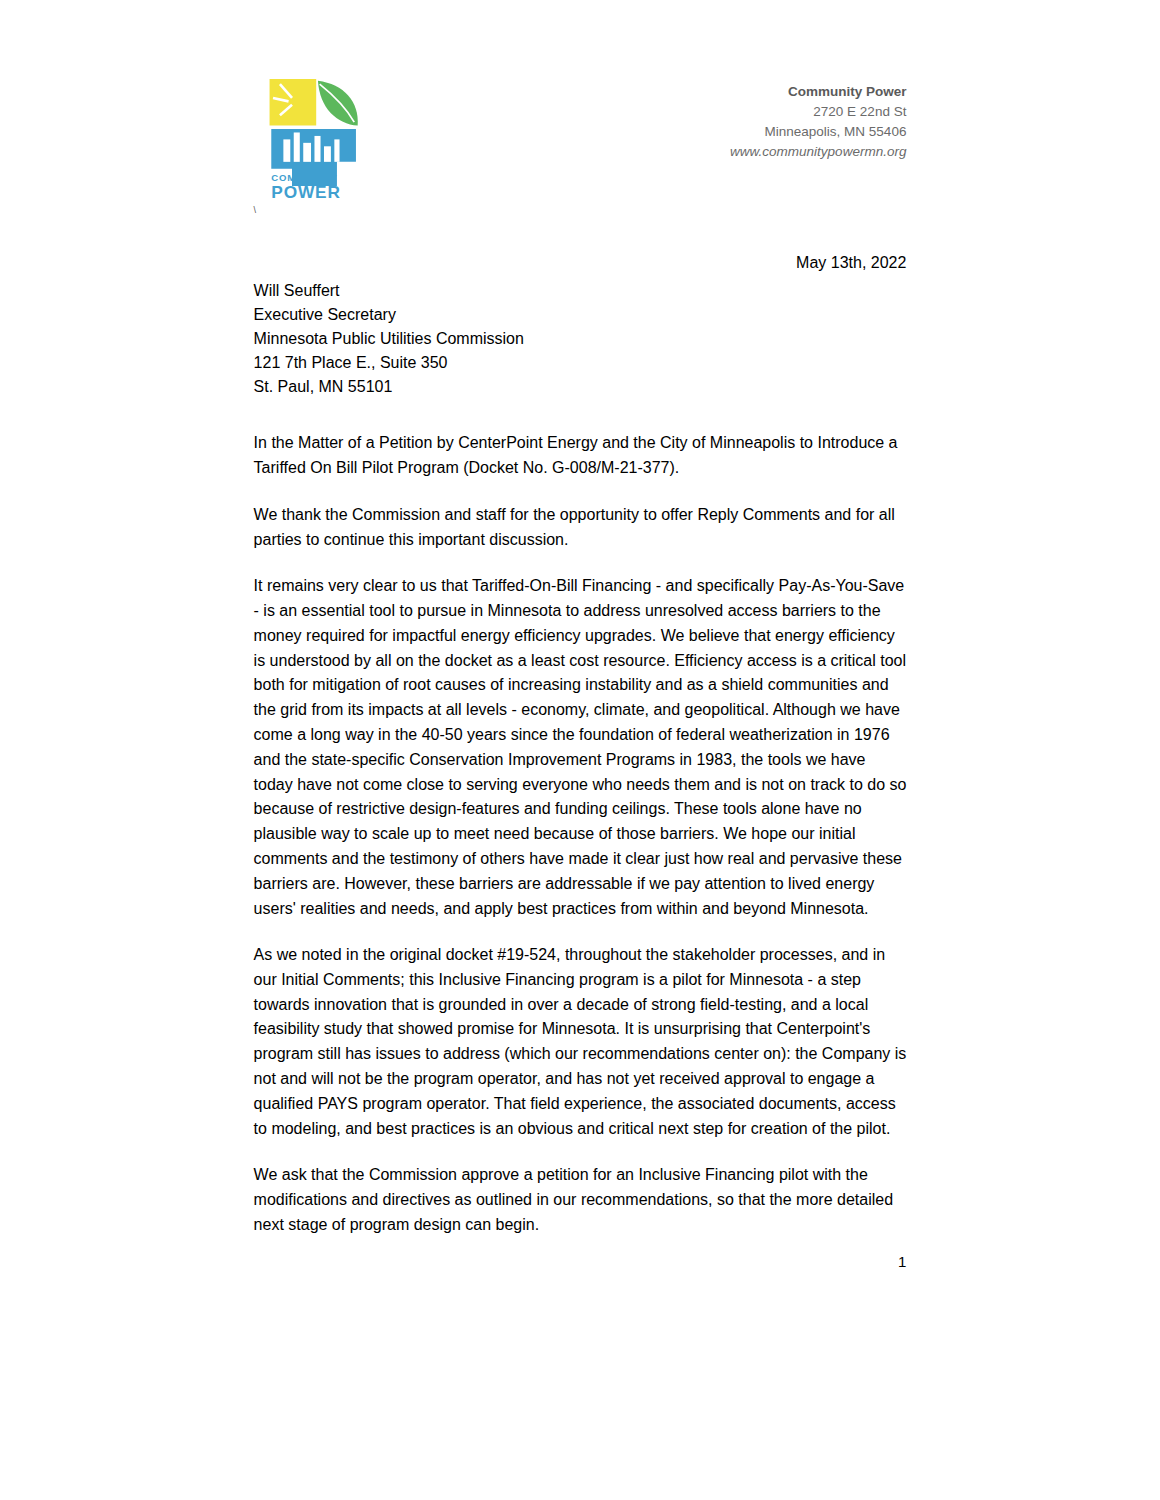Community Power logo: stylized Minnesota shape with sun, leaf and city skyline COMMUNITY POWER
\
Community Power
2720 E 22nd St
Minneapolis, MN 55406
www.communitypowermn.org
May 13th, 2022
Will Seuffert
Executive Secretary
Minnesota Public Utilities Commission
121 7th Place E., Suite 350
St. Paul, MN 55101
In the Matter of a Petition by CenterPoint Energy and the City of Minneapolis to Introduce a Tariffed On Bill Pilot Program (Docket No. G-008/M-21-377).
We thank the Commission and staff for the opportunity to offer Reply Comments and for all parties to continue this important discussion.
It remains very clear to us that Tariffed-On-Bill Financing - and specifically Pay-As-You-Save - is an essential tool to pursue in Minnesota to address unresolved access barriers to the money required for impactful energy efficiency upgrades. We believe that energy efficiency is understood by all on the docket as a least cost resource. Efficiency access is a critical tool both for mitigation of root causes of increasing instability and as a shield communities and the grid from its impacts at all levels - economy, climate, and geopolitical. Although we have come a long way in the 40-50 years since the foundation of federal weatherization in 1976 and the state-specific Conservation Improvement Programs in 1983, the tools we have today have not come close to serving everyone who needs them and is not on track to do so because of restrictive design-features and funding ceilings. These tools alone have no plausible way to scale up to meet need because of those barriers. We hope our initial comments and the testimony of others have made it clear just how real and pervasive these barriers are. However, these barriers are addressable if we pay attention to lived energy users' realities and needs, and apply best practices from within and beyond Minnesota.
As we noted in the original docket #19-524, throughout the stakeholder processes, and in our Initial Comments; this Inclusive Financing program is a pilot for Minnesota - a step towards innovation that is grounded in over a decade of strong field-testing, and a local feasibility study that showed promise for Minnesota. It is unsurprising that Centerpoint's program still has issues to address (which our recommendations center on): the Company is not and will not be the program operator, and has not yet received approval to engage a qualified PAYS program operator. That field experience, the associated documents, access to modeling, and best practices is an obvious and critical next step for creation of the pilot.
We ask that the Commission approve a petition for an Inclusive Financing pilot with the modifications and directives as outlined in our recommendations, so that the more detailed next stage of program design can begin.
1